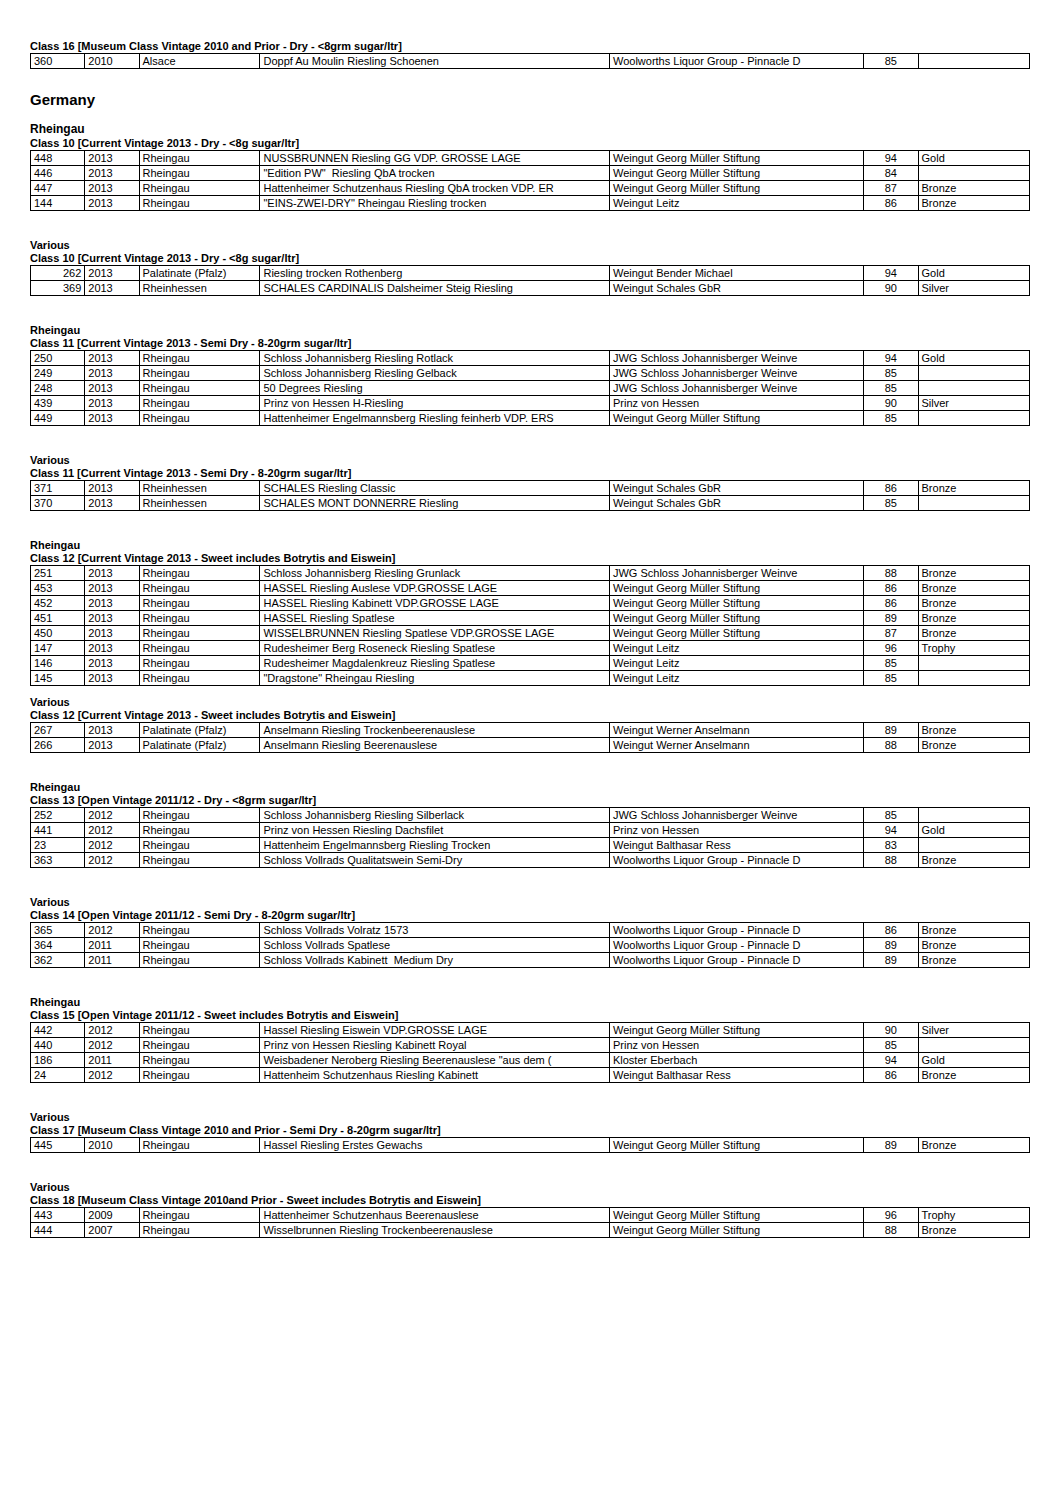Class 16 [Museum Class Vintage 2010 and Prior - Dry - <8grm sugar/ltr]
| 360 | 2010 | Alsace | Doppf Au Moulin Riesling Schoenen | Woolworths Liquor Group - Pinnacle D | 85 | |
Germany
Rheingau
Class 10 [Current Vintage 2013 - Dry - <8g sugar/ltr]
| 448 | 2013 | Rheingau | NUSSBRUNNEN Riesling GG VDP. GROSSE LAGE | Weingut Georg Müller Stiftung | 94 | Gold |
| 446 | 2013 | Rheingau | "Edition PW" Riesling QbA trocken | Weingut Georg Müller Stiftung | 84 | |
| 447 | 2013 | Rheingau | Hattenheimer Schutzenhaus Riesling QbA trocken VDP. ER | Weingut Georg Müller Stiftung | 87 | Bronze |
| 144 | 2013 | Rheingau | "EINS-ZWEI-DRY" Rheingau Riesling trocken | Weingut Leitz | 86 | Bronze |
Various
Class 10 [Current Vintage 2013 - Dry - <8g sugar/ltr]
| 262 | 2013 | Palatinate (Pfalz) | Riesling trocken Rothenberg | Weingut Bender Michael | 94 | Gold |
| 369 | 2013 | Rheinhessen | SCHALES CARDINALIS Dalsheimer Steig Riesling | Weingut Schales GbR | 90 | Silver |
Rheingau
Class 11 [Current Vintage 2013 - Semi Dry - 8-20grm sugar/ltr]
| 250 | 2013 | Rheingau | Schloss Johannisberg Riesling Rotlack | JWG Schloss Johannisberger Weinve | 94 | Gold |
| 249 | 2013 | Rheingau | Schloss Johannisberg Riesling Gelback | JWG Schloss Johannisberger Weinve | 85 | |
| 248 | 2013 | Rheingau | 50 Degrees Riesling | JWG Schloss Johannisberger Weinve | 85 | |
| 439 | 2013 | Rheingau | Prinz von Hessen H-Riesling | Prinz von Hessen | 90 | Silver |
| 449 | 2013 | Rheingau | Hattenheimer Engelmannsberg Riesling feinherb VDP. ERS | Weingut Georg Müller Stiftung | 85 | |
Various
Class 11 [Current Vintage 2013 - Semi Dry - 8-20grm sugar/ltr]
| 371 | 2013 | Rheinhessen | SCHALES Riesling Classic | Weingut Schales GbR | 86 | Bronze |
| 370 | 2013 | Rheinhessen | SCHALES MONT DONNERRE Riesling | Weingut Schales GbR | 85 | |
Rheingau
Class 12 [Current Vintage 2013 - Sweet includes Botrytis and Eiswein]
| 251 | 2013 | Rheingau | Schloss Johannisberg Riesling Grunlack | JWG Schloss Johannisberger Weinve | 88 | Bronze |
| 453 | 2013 | Rheingau | HASSEL Riesling Auslese VDP.GROSSE LAGE | Weingut Georg Müller Stiftung | 86 | Bronze |
| 452 | 2013 | Rheingau | HASSEL Riesling Kabinett VDP.GROSSE LAGE | Weingut Georg Müller Stiftung | 86 | Bronze |
| 451 | 2013 | Rheingau | HASSEL Riesling Spatlese | Weingut Georg Müller Stiftung | 89 | Bronze |
| 450 | 2013 | Rheingau | WISSELBRUNNEN Riesling Spatlese VDP.GROSSE LAGE | Weingut Georg Müller Stiftung | 87 | Bronze |
| 147 | 2013 | Rheingau | Rudesheimer Berg Roseneck Riesling Spatlese | Weingut Leitz | 96 | Trophy |
| 146 | 2013 | Rheingau | Rudesheimer Magdalenkreuz Riesling Spatlese | Weingut Leitz | 85 | |
| 145 | 2013 | Rheingau | "Dragstone" Rheingau Riesling | Weingut Leitz | 85 | |
Various
Class 12 [Current Vintage 2013 - Sweet includes Botrytis and Eiswein]
| 267 | 2013 | Palatinate (Pfalz) | Anselmann Riesling Trockenbeerenauslese | Weingut Werner Anselmann | 89 | Bronze |
| 266 | 2013 | Palatinate (Pfalz) | Anselmann Riesling Beerenauslese | Weingut Werner Anselmann | 88 | Bronze |
Rheingau
Class 13 [Open Vintage 2011/12 - Dry - <8grm sugar/ltr]
| 252 | 2012 | Rheingau | Schloss Johannisberg Riesling Silberlack | JWG Schloss Johannisberger Weinve | 85 | |
| 441 | 2012 | Rheingau | Prinz von Hessen Riesling Dachsfilet | Prinz von Hessen | 94 | Gold |
| 23 | 2012 | Rheingau | Hattenheim Engelmannsberg Riesling Trocken | Weingut Balthasar Ress | 83 | |
| 363 | 2012 | Rheingau | Schloss Vollrads Qualitatswein Semi-Dry | Woolworths Liquor Group - Pinnacle D | 88 | Bronze |
Various
Class 14 [Open Vintage 2011/12 - Semi Dry - 8-20grm sugar/ltr]
| 365 | 2012 | Rheingau | Schloss Vollrads Volratz 1573 | Woolworths Liquor Group - Pinnacle D | 86 | Bronze |
| 364 | 2011 | Rheingau | Schloss Vollrads Spatlese | Woolworths Liquor Group - Pinnacle D | 89 | Bronze |
| 362 | 2011 | Rheingau | Schloss Vollrads Kabinett Medium Dry | Woolworths Liquor Group - Pinnacle D | 89 | Bronze |
Rheingau
Class 15 [Open Vintage 2011/12 - Sweet includes Botrytis and Eiswein]
| 442 | 2012 | Rheingau | Hassel Riesling Eiswein VDP.GROSSE LAGE | Weingut Georg Müller Stiftung | 90 | Silver |
| 440 | 2012 | Rheingau | Prinz von Hessen Riesling Kabinett Royal | Prinz von Hessen | 85 | |
| 186 | 2011 | Rheingau | Weisbadener Neroberg Riesling Beerenauslese "aus dem ( | Kloster Eberbach | 94 | Gold |
| 24 | 2012 | Rheingau | Hattenheim Schutzenhaus Riesling Kabinett | Weingut Balthasar Ress | 86 | Bronze |
Various
Class 17 [Museum Class Vintage 2010 and Prior - Semi Dry - 8-20grm sugar/ltr]
| 445 | 2010 | Rheingau | Hassel Riesling Erstes Gewachs | Weingut Georg Müller Stiftung | 89 | Bronze |
Various
Class 18 [Museum Class Vintage 2010and Prior - Sweet includes Botrytis and Eiswein]
| 443 | 2009 | Rheingau | Hattenheimer Schutzenhaus Beerenauslese | Weingut Georg Müller Stiftung | 96 | Trophy |
| 444 | 2007 | Rheingau | Wisselbrunnen Riesling Trockenbeerenauslese | Weingut Georg Müller Stiftung | 88 | Bronze |